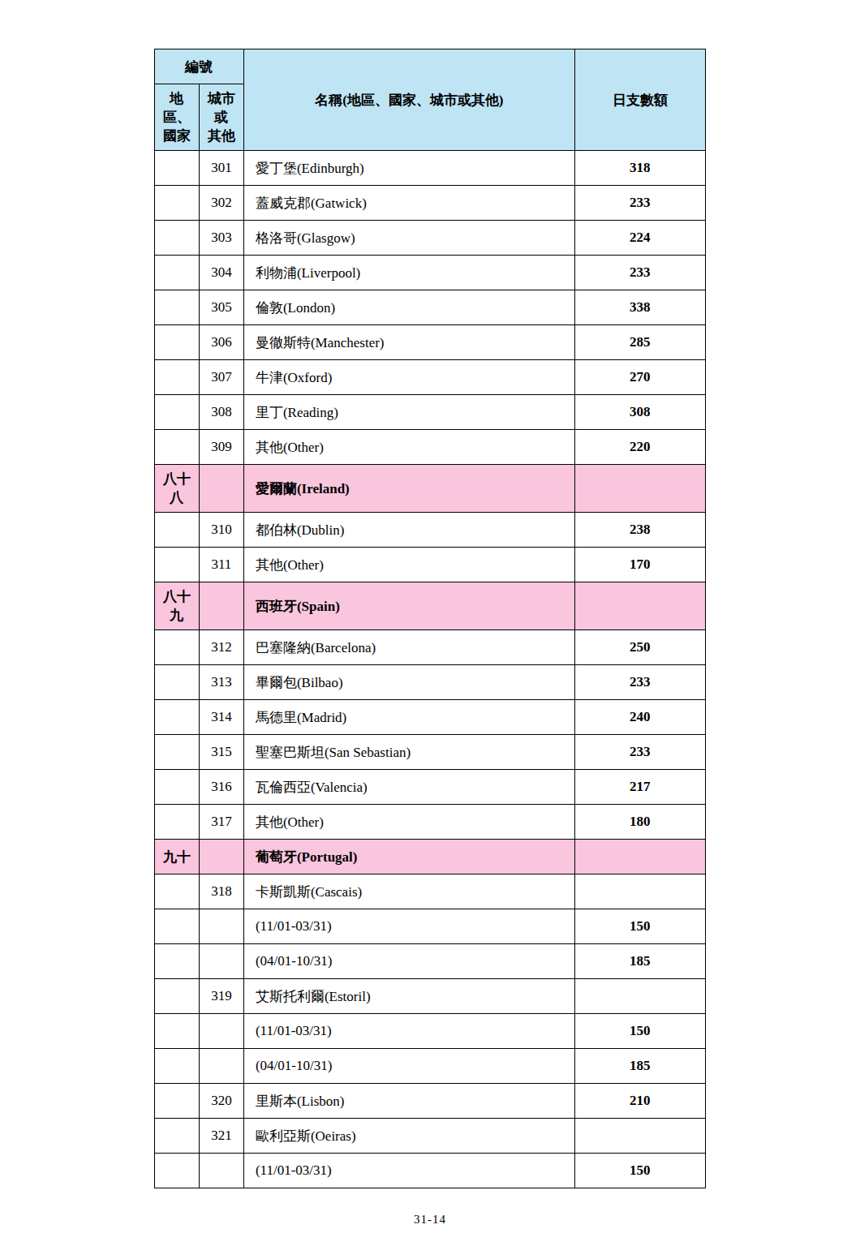| 編號 | 名稱(地區、國家、城市或其他) | 日支數額 |
| --- | --- | --- |
| 地區、 國家 | 城市或 其他 |
| | 301 | 愛丁堡(Edinburgh) | 318 |
| | 302 | 蓋威克郡(Gatwick) | 233 |
| | 303 | 格洛哥(Glasgow) | 224 |
| | 304 | 利物浦(Liverpool) | 233 |
| | 305 | 倫敦(London) | 338 |
| | 306 | 曼徹斯特(Manchester) | 285 |
| | 307 | 牛津(Oxford) | 270 |
| | 308 | 里丁(Reading) | 308 |
| | 309 | 其他(Other) | 220 |
| 八十八 | | 愛爾蘭(Ireland) | |
| | 310 | 都伯林(Dublin) | 238 |
| | 311 | 其他(Other) | 170 |
| 八十九 | | 西班牙(Spain) | |
| | 312 | 巴塞隆納(Barcelona) | 250 |
| | 313 | 畢爾包(Bilbao) | 233 |
| | 314 | 馬德里(Madrid) | 240 |
| | 315 | 聖塞巴斯坦(San Sebastian) | 233 |
| | 316 | 瓦倫西亞(Valencia) | 217 |
| | 317 | 其他(Other) | 180 |
| 九十 | | 葡萄牙(Portugal) | |
| | 318 | 卡斯凱斯(Cascais) | |
| | | (11/01-03/31) | 150 |
| | | (04/01-10/31) | 185 |
| | 319 | 艾斯托利爾(Estoril) | |
| | | (11/01-03/31) | 150 |
| | | (04/01-10/31) | 185 |
| | 320 | 里斯本(Lisbon) | 210 |
| | 321 | 歐利亞斯(Oeiras) | |
| | | (11/01-03/31) | 150 |
31-14